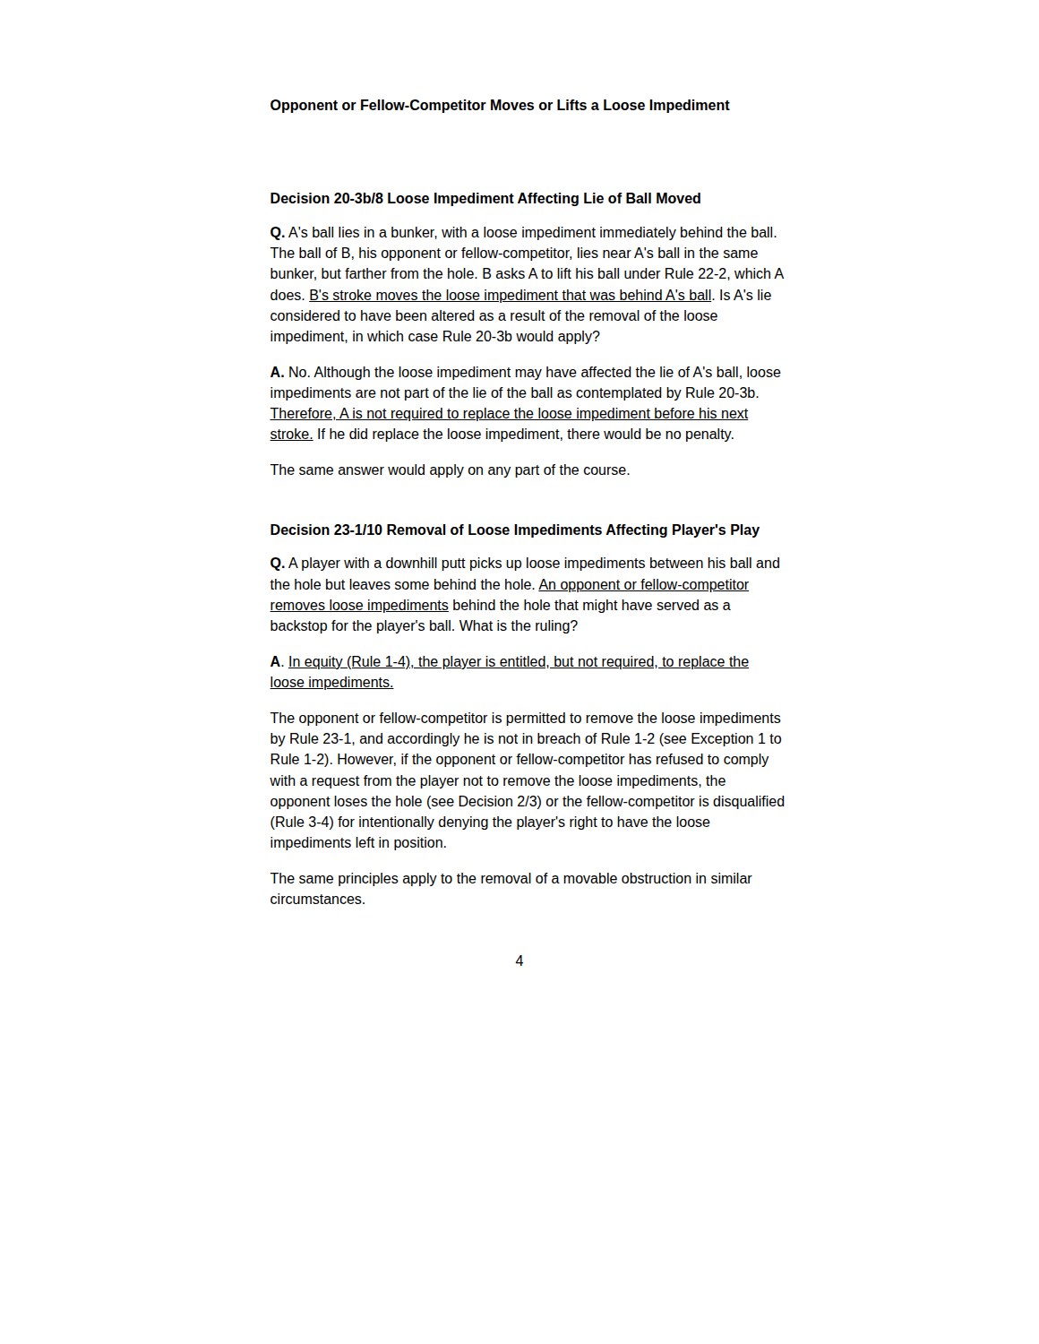Opponent or Fellow-Competitor Moves or Lifts a Loose Impediment
Decision 20-3b/8 Loose Impediment Affecting Lie of Ball Moved
Q. A's ball lies in a bunker, with a loose impediment immediately behind the ball. The ball of B, his opponent or fellow-competitor, lies near A's ball in the same bunker, but farther from the hole. B asks A to lift his ball under Rule 22-2, which A does. B's stroke moves the loose impediment that was behind A's ball. Is A's lie considered to have been altered as a result of the removal of the loose impediment, in which case Rule 20-3b would apply?
A. No. Although the loose impediment may have affected the lie of A's ball, loose impediments are not part of the lie of the ball as contemplated by Rule 20-3b. Therefore, A is not required to replace the loose impediment before his next stroke. If he did replace the loose impediment, there would be no penalty.
The same answer would apply on any part of the course.
Decision 23-1/10 Removal of Loose Impediments Affecting Player's Play
Q. A player with a downhill putt picks up loose impediments between his ball and the hole but leaves some behind the hole. An opponent or fellow-competitor removes loose impediments behind the hole that might have served as a backstop for the player's ball. What is the ruling?
A. In equity (Rule 1-4), the player is entitled, but not required, to replace the loose impediments.
The opponent or fellow-competitor is permitted to remove the loose impediments by Rule 23-1, and accordingly he is not in breach of Rule 1-2 (see Exception 1 to Rule 1-2). However, if the opponent or fellow-competitor has refused to comply with a request from the player not to remove the loose impediments, the opponent loses the hole (see Decision 2/3) or the fellow-competitor is disqualified (Rule 3-4) for intentionally denying the player's right to have the loose impediments left in position.
The same principles apply to the removal of a movable obstruction in similar circumstances.
4